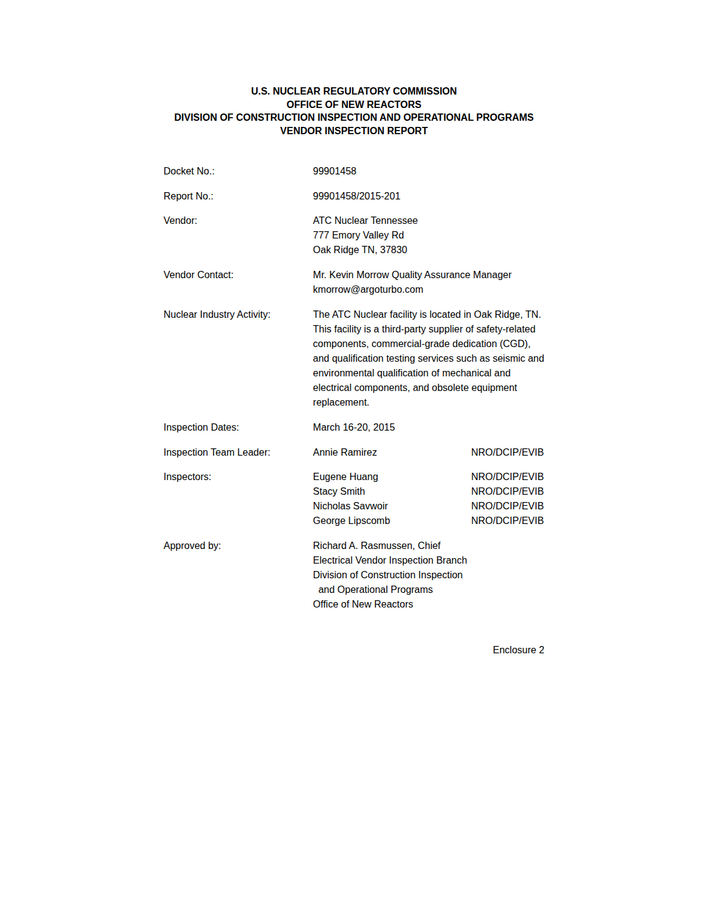U.S. NUCLEAR REGULATORY COMMISSION
OFFICE OF NEW REACTORS
DIVISION OF CONSTRUCTION INSPECTION AND OPERATIONAL PROGRAMS
VENDOR INSPECTION REPORT
| Docket No.: | 99901458 |
| Report No.: | 99901458/2015-201 |
| Vendor: | ATC Nuclear Tennessee 777 Emory Valley Rd Oak Ridge TN, 37830 |
| Vendor Contact: | Mr. Kevin Morrow Quality Assurance Manager kmorrow@argoturbo.com |
| Nuclear Industry Activity: | The ATC Nuclear facility is located in Oak Ridge, TN. This facility is a third-party supplier of safety-related components, commercial-grade dedication (CGD), and qualification testing services such as seismic and environmental qualification of mechanical and electrical components, and obsolete equipment replacement. |
| Inspection Dates: | March 16-20, 2015 |
| Inspection Team Leader: | / Annie Ramirez / NRO/DCIP/EVIB / |
| Inspectors: | / Eugene Huang / NRO/DCIP/EVIB / / Stacy Smith / NRO/DCIP/EVIB / / Nicholas Savwoir / NRO/DCIP/EVIB / / George Lipscomb / NRO/DCIP/EVIB / |
| Approved by: | Richard A. Rasmussen, Chief Electrical Vendor Inspection Branch Division of Construction Inspection and Operational Programs Office of New Reactors |
Enclosure 2